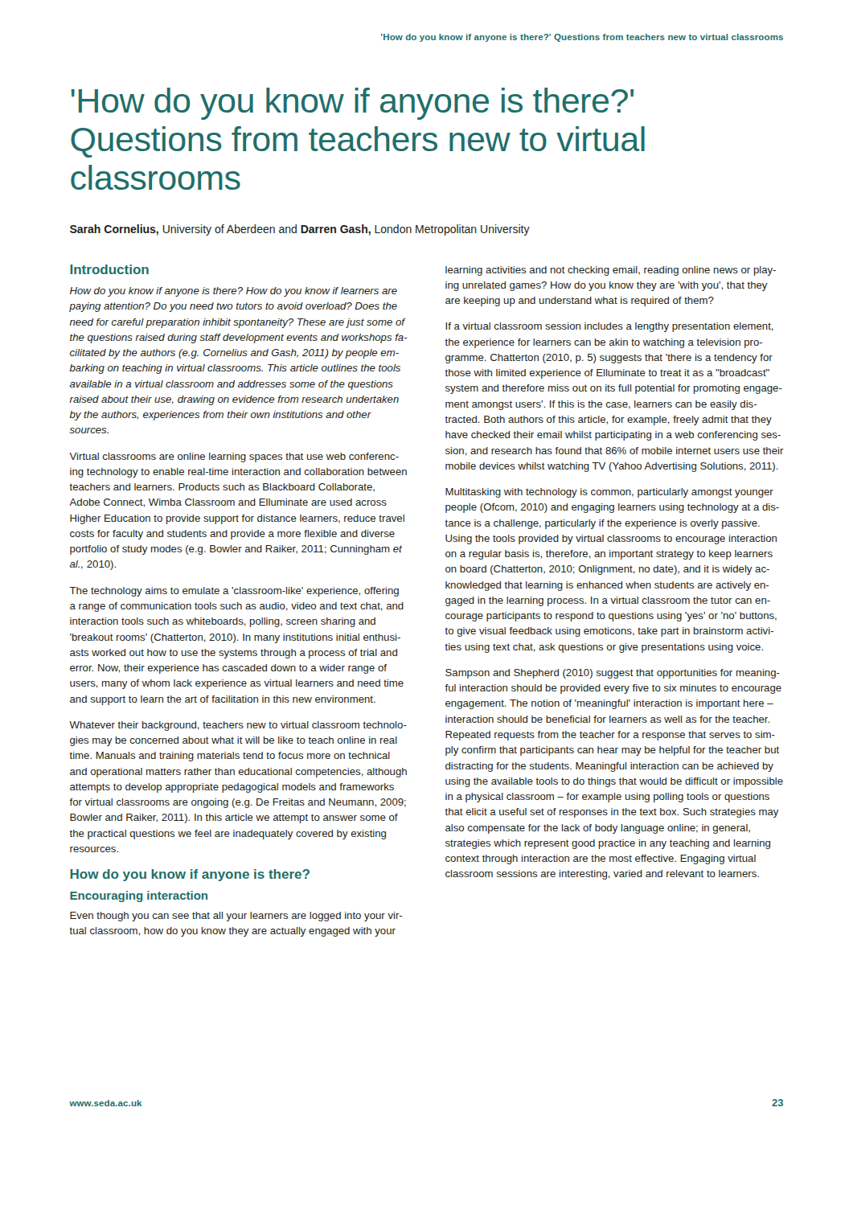'How do you know if anyone is there?' Questions from teachers new to virtual classrooms
'How do you know if anyone is there?' Questions from teachers new to virtual classrooms
Sarah Cornelius, University of Aberdeen and Darren Gash, London Metropolitan University
Introduction
How do you know if anyone is there? How do you know if learners are paying attention? Do you need two tutors to avoid overload? Does the need for careful preparation inhibit spontaneity? These are just some of the questions raised during staff development events and workshops facilitated by the authors (e.g. Cornelius and Gash, 2011) by people embarking on teaching in virtual classrooms. This article outlines the tools available in a virtual classroom and addresses some of the questions raised about their use, drawing on evidence from research undertaken by the authors, experiences from their own institutions and other sources.
Virtual classrooms are online learning spaces that use web conferencing technology to enable real-time interaction and collaboration between teachers and learners. Products such as Blackboard Collaborate, Adobe Connect, Wimba Classroom and Elluminate are used across Higher Education to provide support for distance learners, reduce travel costs for faculty and students and provide a more flexible and diverse portfolio of study modes (e.g. Bowler and Raiker, 2011; Cunningham et al., 2010).
The technology aims to emulate a 'classroom-like' experience, offering a range of communication tools such as audio, video and text chat, and interaction tools such as whiteboards, polling, screen sharing and 'breakout rooms' (Chatterton, 2010). In many institutions initial enthusiasts worked out how to use the systems through a process of trial and error. Now, their experience has cascaded down to a wider range of users, many of whom lack experience as virtual learners and need time and support to learn the art of facilitation in this new environment.
Whatever their background, teachers new to virtual classroom technologies may be concerned about what it will be like to teach online in real time. Manuals and training materials tend to focus more on technical and operational matters rather than educational competencies, although attempts to develop appropriate pedagogical models and frameworks for virtual classrooms are ongoing (e.g. De Freitas and Neumann, 2009; Bowler and Raiker, 2011). In this article we attempt to answer some of the practical questions we feel are inadequately covered by existing resources.
How do you know if anyone is there?
Encouraging interaction
Even though you can see that all your learners are logged into your virtual classroom, how do you know they are actually engaged with your learning activities and not checking email, reading online news or playing unrelated games? How do you know they are 'with you', that they are keeping up and understand what is required of them?
If a virtual classroom session includes a lengthy presentation element, the experience for learners can be akin to watching a television programme. Chatterton (2010, p. 5) suggests that 'there is a tendency for those with limited experience of Elluminate to treat it as a "broadcast" system and therefore miss out on its full potential for promoting engagement amongst users'. If this is the case, learners can be easily distracted. Both authors of this article, for example, freely admit that they have checked their email whilst participating in a web conferencing session, and research has found that 86% of mobile internet users use their mobile devices whilst watching TV (Yahoo Advertising Solutions, 2011).
Multitasking with technology is common, particularly amongst younger people (Ofcom, 2010) and engaging learners using technology at a distance is a challenge, particularly if the experience is overly passive. Using the tools provided by virtual classrooms to encourage interaction on a regular basis is, therefore, an important strategy to keep learners on board (Chatterton, 2010; Onlignment, no date), and it is widely acknowledged that learning is enhanced when students are actively engaged in the learning process. In a virtual classroom the tutor can encourage participants to respond to questions using 'yes' or 'no' buttons, to give visual feedback using emoticons, take part in brainstorm activities using text chat, ask questions or give presentations using voice.
Sampson and Shepherd (2010) suggest that opportunities for meaningful interaction should be provided every five to six minutes to encourage engagement. The notion of 'meaningful' interaction is important here – interaction should be beneficial for learners as well as for the teacher. Repeated requests from the teacher for a response that serves to simply confirm that participants can hear may be helpful for the teacher but distracting for the students. Meaningful interaction can be achieved by using the available tools to do things that would be difficult or impossible in a physical classroom – for example using polling tools or questions that elicit a useful set of responses in the text box. Such strategies may also compensate for the lack of body language online; in general, strategies which represent good practice in any teaching and learning context through interaction are the most effective. Engaging virtual classroom sessions are interesting, varied and relevant to learners.
www.seda.ac.uk 23